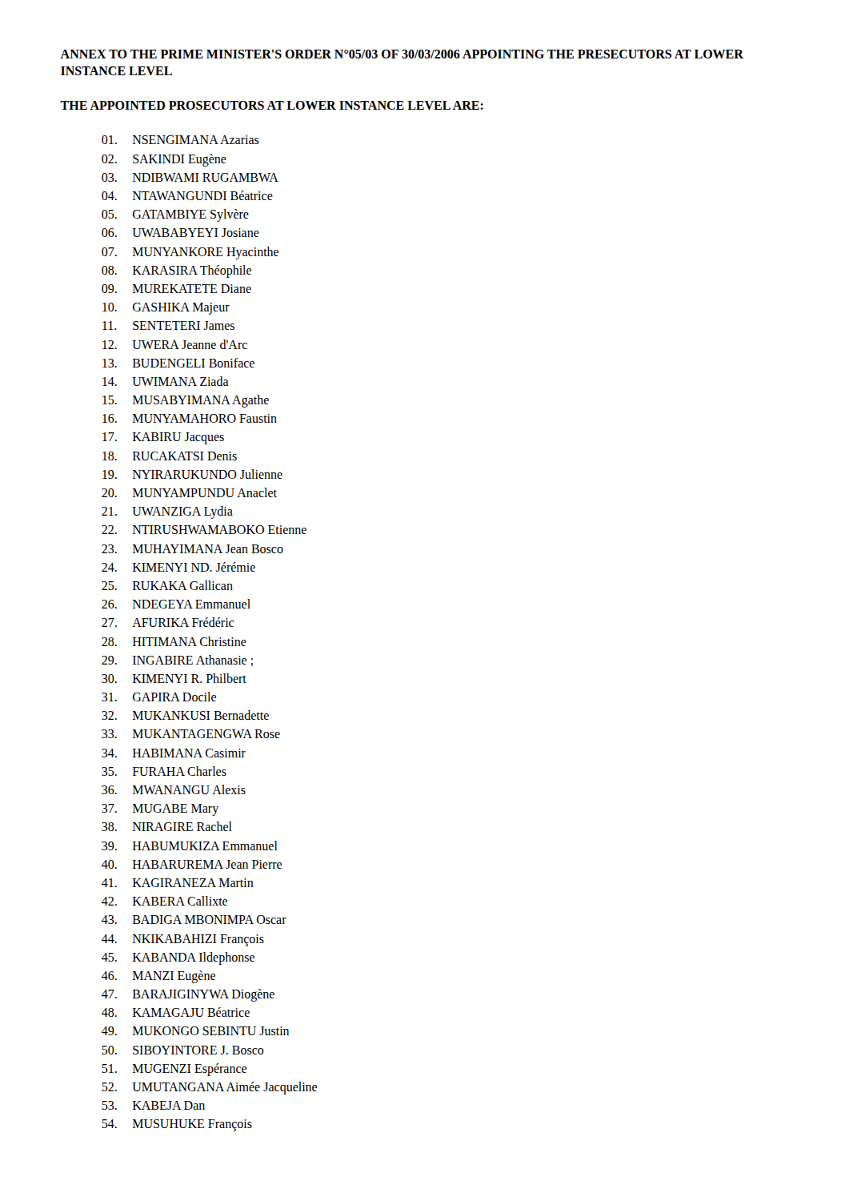ANNEX TO THE PRIME MINISTER'S ORDER N°05/03 OF 30/03/2006 APPOINTING THE PRESECUTORS AT LOWER INSTANCE LEVEL
THE APPOINTED PROSECUTORS AT LOWER INSTANCE LEVEL ARE:
01. NSENGIMANA Azarias
02. SAKINDI Eugène
03. NDIBWAMI RUGAMBWA
04. NTAWANGUNDI Béatrice
05. GATAMBIYE Sylvère
06. UWABABYEYI Josiane
07. MUNYANKORE Hyacinthe
08. KARASIRA Théophile
09. MUREKATETE Diane
10. GASHIKA Majeur
11. SENTETERI James
12. UWERA Jeanne d'Arc
13. BUDENGELI Boniface
14. UWIMANA Ziada
15. MUSABYIMANA Agathe
16. MUNYAMAHORO Faustin
17. KABIRU Jacques
18. RUCAKATSI Denis
19. NYIRARUKUNDO Julienne
20. MUNYAMPUNDU Anaclet
21. UWANZIGA Lydia
22. NTIRUSHWAMABOKO Etienne
23. MUHAYIMANA Jean Bosco
24. KIMENYI ND. Jérémie
25. RUKAKA Gallican
26. NDEGEYA Emmanuel
27. AFURIKA Frédéric
28. HITIMANA Christine
29. INGABIRE Athanasie ;
30. KIMENYI R. Philbert
31. GAPIRA Docile
32. MUKANKUSI Bernadette
33. MUKANTAGENGWA Rose
34. HABIMANA Casimir
35. FURAHA Charles
36. MWANANGU Alexis
37. MUGABE Mary
38. NIRAGIRE Rachel
39. HABUMUKIZA Emmanuel
40. HABARUREMA Jean Pierre
41. KAGIRANEZA Martin
42. KABERA Callixte
43. BADIGA MBONIMPA Oscar
44. NKIKABAHIZI François
45. KABANDA Ildephonse
46. MANZI Eugène
47. BARAJIGINYWA Diogène
48. KAMAGAJU Béatrice
49. MUKONGO SEBINTU Justin
50. SIBOYINTORE J. Bosco
51. MUGENZI Espérance
52. UMUTANGANA Aimée Jacqueline
53. KABEJA Dan
54. MUSUHUKE François